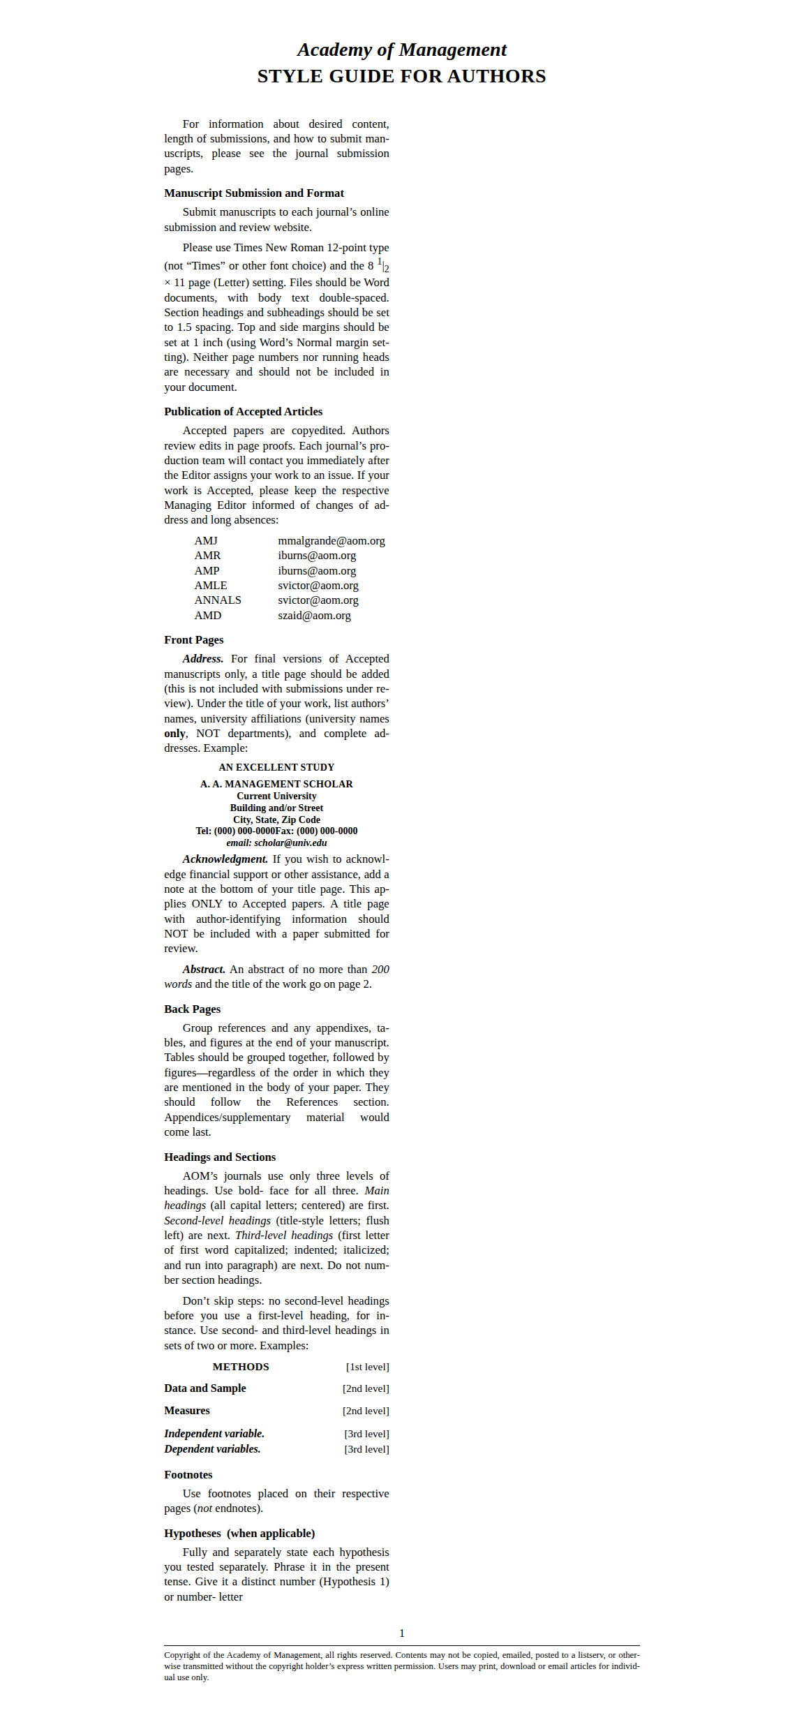Academy of Management
STYLE GUIDE FOR AUTHORS
For information about desired content, length of submissions, and how to submit manuscripts, please see the journal submission pages.
Manuscript Submission and Format
Submit manuscripts to each journal’s online submission and review website.
Please use Times New Roman 12-point type (not “Times” or other font choice) and the 8 1|2 × 11 page (Letter) setting. Files should be Word documents, with body text double-spaced. Section headings and subheadings should be set to 1.5 spacing. Top and side margins should be set at 1 inch (using Word’s Normal margin setting). Neither page numbers nor running heads are necessary and should not be included in your document.
Publication of Accepted Articles
Accepted papers are copyedited. Authors review edits in page proofs. Each journal’s production team will contact you immediately after the Editor assigns your work to an issue. If your work is Accepted, please keep the respective Managing Editor informed of changes of address and long absences:
AMJ mmalgrande@aom.org
AMR iburns@aom.org
AMP iburns@aom.org
AMLE svictor@aom.org
ANNALS svictor@aom.org
AMD szaid@aom.org
Front Pages
Address. For final versions of Accepted manuscripts only, a title page should be added (this is not included with submissions under review). Under the title of your work, list authors’ names, university affiliations (university names only, NOT departments), and complete addresses. Example:
AN EXCELLENT STUDY
A. A. MANAGEMENT SCHOLAR
Current University
Building and/or Street
City, State, Zip Code
Tel: (000) 000-0000Fax: (000) 000-0000
email: scholar@univ.edu
Acknowledgment. If you wish to acknowledge financial support or other assistance, add a note at the bottom of your title page. This applies ONLY to Accepted papers. A title page with author-identifying information should NOT be included with a paper submitted for review.
Abstract. An abstract of no more than 200 words and the title of the work go on page 2.
Back Pages
Group references and any appendixes, tables, and figures at the end of your manuscript. Tables should be grouped together, followed by figures—regardless of the order in which they are mentioned in the body of your paper. They should follow the References section. Appendices/supplementary material would come last.
Headings and Sections
AOM’s journals use only three levels of headings. Use bold- face for all three. Main headings (all capital letters; centered) are first. Second-level headings (title-style letters; flush left) are next. Third-level headings (first letter of first word capitalized; indented; italicized; and run into paragraph) are next. Do not number section headings.
Don’t skip steps: no second-level headings before you use a first-level heading, for instance. Use second- and third-level headings in sets of two or more. Examples:
| METHODS | [1st level] |
| Data and Sample | [2nd level] |
| Measures | [2nd level] |
| Independent variable. | [3rd level] |
| Dependent variables. | [3rd level] |
Footnotes
Use footnotes placed on their respective pages (not endnotes).
Hypotheses (when applicable)
Fully and separately state each hypothesis you tested separately. Phrase it in the present tense. Give it a distinct number (Hypothesis 1) or number- letter
1
Copyright of the Academy of Management, all rights reserved. Contents may not be copied, emailed, posted to a listserv, or otherwise transmitted without the copyright holder’s express written permission. Users may print, download or email articles for individual use only.